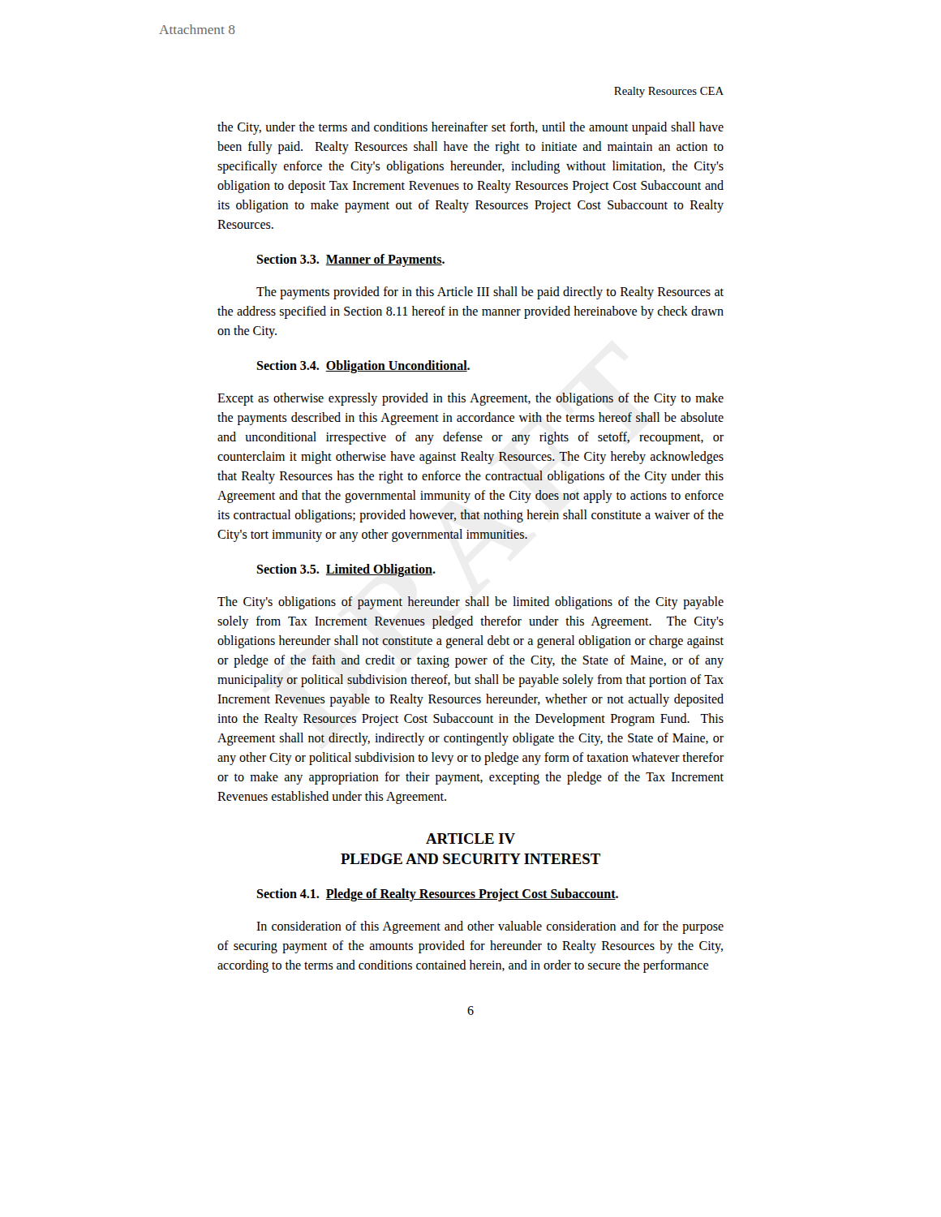Attachment 8
DRAFT
Realty Resources CEA
the City, under the terms and conditions hereinafter set forth, until the amount unpaid shall have been fully paid. Realty Resources shall have the right to initiate and maintain an action to specifically enforce the City's obligations hereunder, including without limitation, the City's obligation to deposit Tax Increment Revenues to Realty Resources Project Cost Subaccount and its obligation to make payment out of Realty Resources Project Cost Subaccount to Realty Resources.
Section 3.3. Manner of Payments.
The payments provided for in this Article III shall be paid directly to Realty Resources at the address specified in Section 8.11 hereof in the manner provided hereinabove by check drawn on the City.
Section 3.4. Obligation Unconditional.
Except as otherwise expressly provided in this Agreement, the obligations of the City to make the payments described in this Agreement in accordance with the terms hereof shall be absolute and unconditional irrespective of any defense or any rights of setoff, recoupment, or counterclaim it might otherwise have against Realty Resources. The City hereby acknowledges that Realty Resources has the right to enforce the contractual obligations of the City under this Agreement and that the governmental immunity of the City does not apply to actions to enforce its contractual obligations; provided however, that nothing herein shall constitute a waiver of the City's tort immunity or any other governmental immunities.
Section 3.5. Limited Obligation.
The City's obligations of payment hereunder shall be limited obligations of the City payable solely from Tax Increment Revenues pledged therefor under this Agreement. The City's obligations hereunder shall not constitute a general debt or a general obligation or charge against or pledge of the faith and credit or taxing power of the City, the State of Maine, or of any municipality or political subdivision thereof, but shall be payable solely from that portion of Tax Increment Revenues payable to Realty Resources hereunder, whether or not actually deposited into the Realty Resources Project Cost Subaccount in the Development Program Fund. This Agreement shall not directly, indirectly or contingently obligate the City, the State of Maine, or any other City or political subdivision to levy or to pledge any form of taxation whatever therefor or to make any appropriation for their payment, excepting the pledge of the Tax Increment Revenues established under this Agreement.
ARTICLE IVPLEDGE AND SECURITY INTEREST
Section 4.1. Pledge of Realty Resources Project Cost Subaccount.
In consideration of this Agreement and other valuable consideration and for the purpose of securing payment of the amounts provided for hereunder to Realty Resources by the City, according to the terms and conditions contained herein, and in order to secure the performance
6